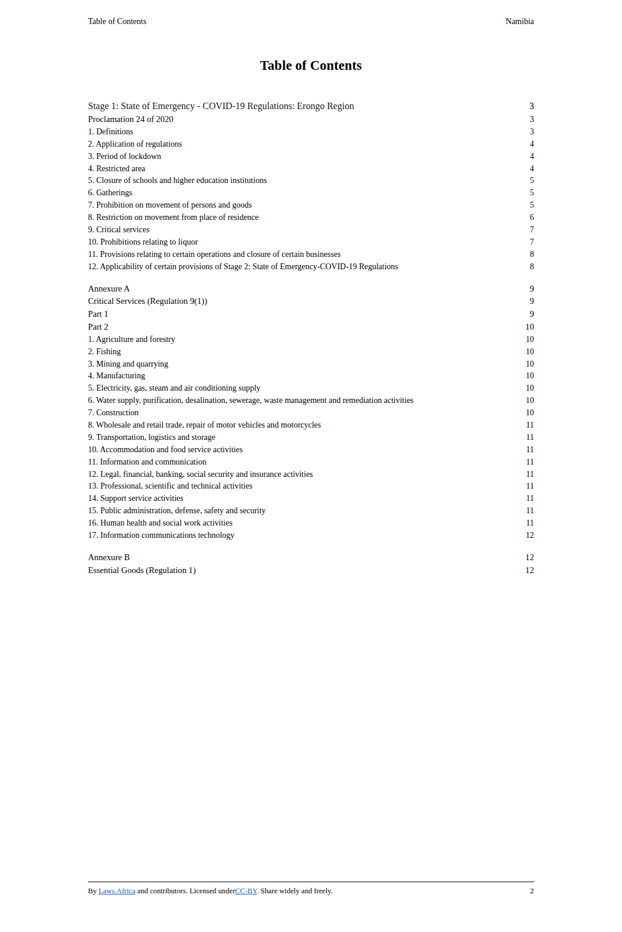Table of Contents
Namibia
Table of Contents
Stage 1: State of Emergency - COVID-19 Regulations: Erongo Region 3
Proclamation 24 of 2020 3
1. Definitions 3
2. Application of regulations 4
3. Period of lockdown 4
4. Restricted area 4
5. Closure of schools and higher education institutions 5
6. Gatherings 5
7. Prohibition on movement of persons and goods 5
8. Restriction on movement from place of residence 6
9. Critical services 7
10. Prohibitions relating to liquor 7
11. Provisions relating to certain operations and closure of certain businesses 8
12. Applicability of certain provisions of Stage 2: State of Emergency-COVID-19 Regulations 8
Annexure A 9
Critical Services (Regulation 9(1)) 9
Part 1 9
Part 2 10
1. Agriculture and forestry 10
2. Fishing 10
3. Mining and quarrying 10
4. Manufacturing 10
5. Electricity, gas, steam and air conditioning supply 10
6. Water supply, purification, desalination, sewerage, waste management and remediation activities 10
7. Construction 10
8. Wholesale and retail trade, repair of motor vehicles and motorcycles 11
9. Transportation, logistics and storage 11
10. Accommodation and food service activities 11
11. Information and communication 11
12. Legal, financial, banking, social security and insurance activities 11
13. Professional, scientific and technical activities 11
14. Support service activities 11
15. Public administration, defense, safety and security 11
16. Human health and social work activities 11
17. Information communications technology 12
Annexure B 12
Essential Goods (Regulation 1) 12
By Laws.Africa and contributors. Licensed underCC-BY. Share widely and freely.
2